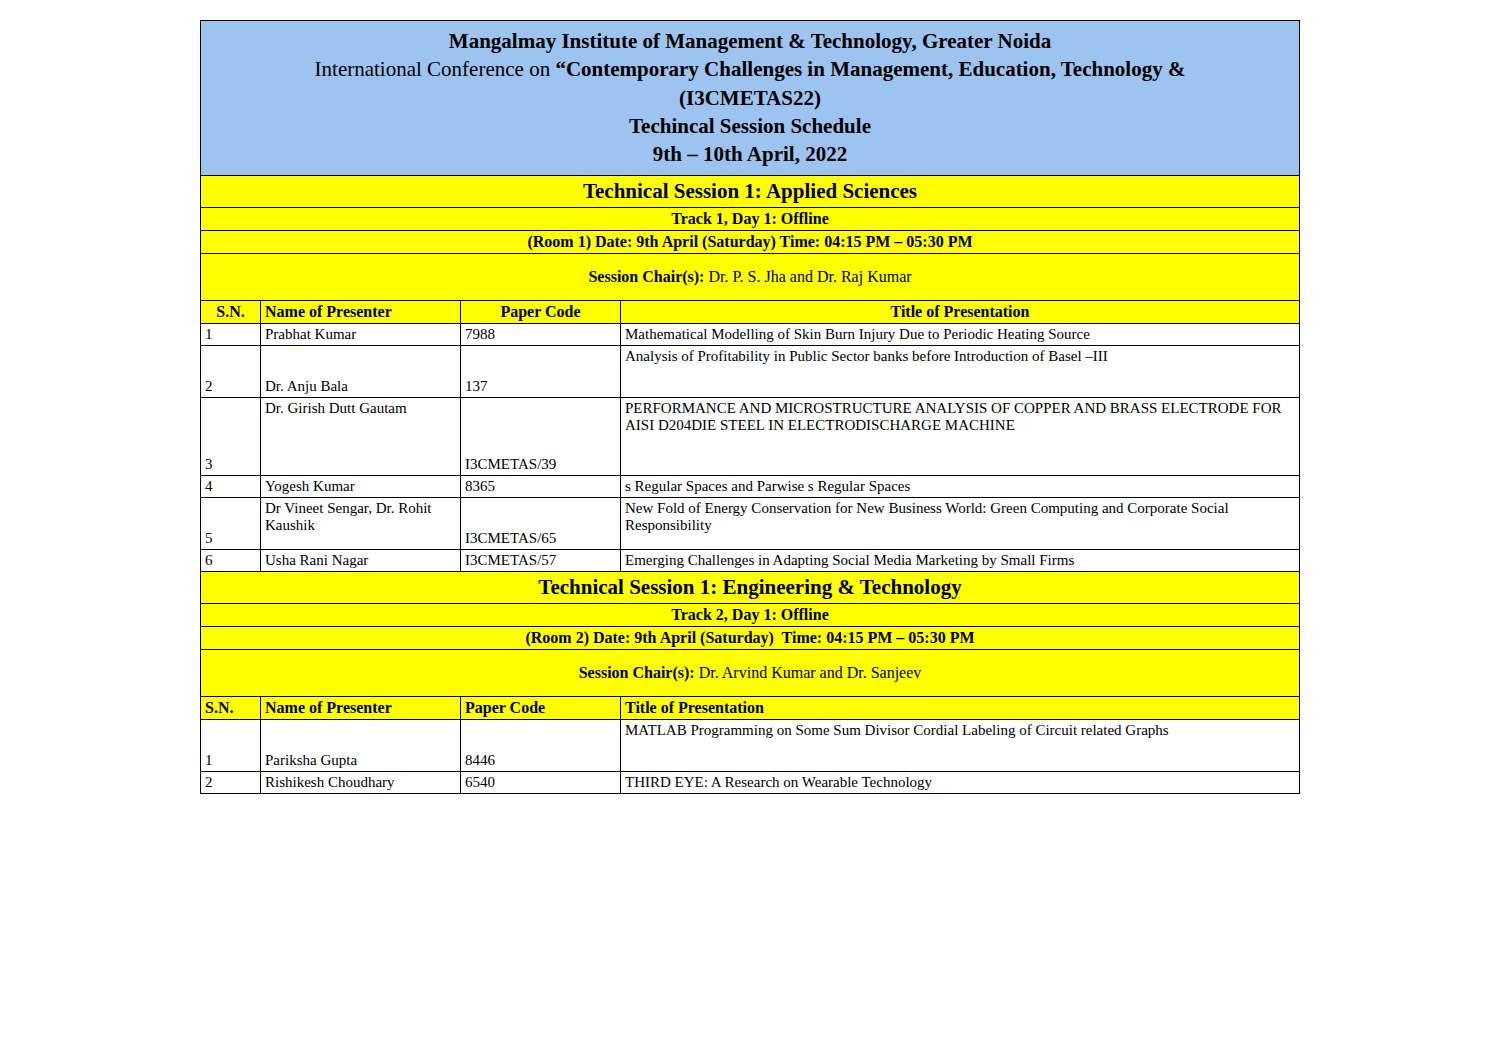| Mangalmay Institute of Management & Technology, Greater Noida International Conference on “Contemporary Challenges in Management, Education, Technology & (I3CMETAS22) Techincal Session Schedule 9th – 10th April, 2022 |
| Technical Session 1: Applied Sciences |
| Track 1, Day 1: Offline |
| (Room 1) Date: 9th April (Saturday) Time: 04:15 PM – 05:30 PM |
| Session Chair(s): Dr. P. S. Jha and Dr. Raj Kumar |
| S.N. | Name of Presenter | Paper Code | Title of Presentation |
| 1 | Prabhat Kumar | 7988 | Mathematical Modelling of Skin Burn Injury Due to Periodic Heating Source |
| 2 | Dr. Anju Bala | 137 | Analysis of Profitability in Public Sector banks before Introduction of Basel –III |
| 3 | Dr. Girish Dutt Gautam | I3CMETAS/39 | PERFORMANCE AND MICROSTRUCTURE ANALYSIS OF COPPER AND BRASS ELECTRODE FOR AISI D204DIE STEEL IN ELECTRODISCHARGE MACHINE |
| 4 | Yogesh Kumar | 8365 | s Regular Spaces and Parwise s Regular Spaces |
| 5 | Dr Vineet Sengar, Dr. Rohit Kaushik | I3CMETAS/65 | New Fold of Energy Conservation for New Business World: Green Computing and Corporate Social Responsibility |
| 6 | Usha Rani Nagar | I3CMETAS/57 | Emerging Challenges in Adapting Social Media Marketing by Small Firms |
| Technical Session 1: Engineering & Technology |
| Track 2, Day 1: Offline |
| (Room 2) Date: 9th April (Saturday) Time: 04:15 PM – 05:30 PM |
| Session Chair(s): Dr. Arvind Kumar and Dr. Sanjeev |
| S.N. | Name of Presenter | Paper Code | Title of Presentation |
| 1 | Pariksha Gupta | 8446 | MATLAB Programming on Some Sum Divisor Cordial Labeling of Circuit related Graphs |
| 2 | Rishikesh Choudhary | 6540 | THIRD EYE: A Research on Wearable Technology |